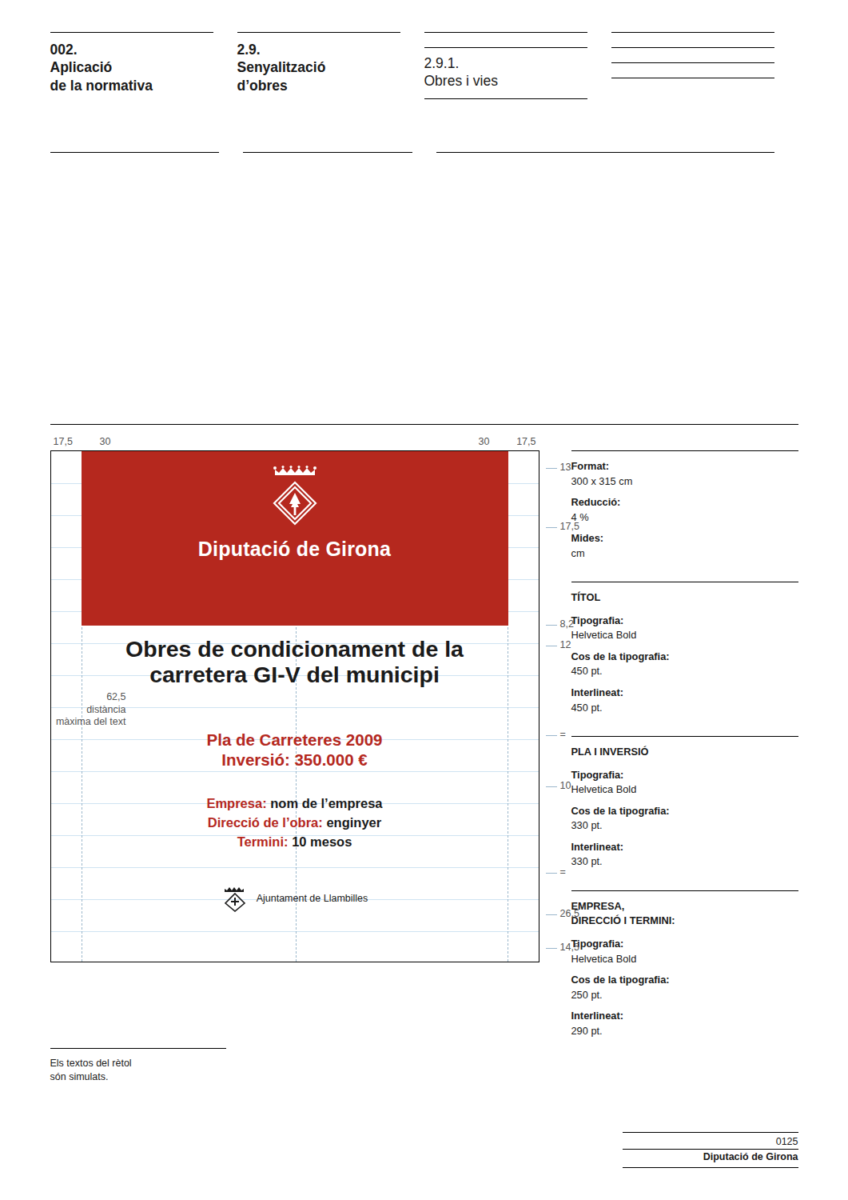002.
Aplicació
de la normativa
2.9.
Senyalització
d’obres
2.9.1.
Obres i vies
17,5 30 30 17,5
Diputació de Girona
Obres de condicionament de la carretera GI-V del municipi
Pla de Carreteres 2009
Inversió: 350.000 €
Empresa: nom de l’empresa
Direcció de l’obra: enginyer
Termini: 10 mesos
Ajuntament de Llambilles
62,5 distància màxima del text
13
17,5
8,2
12
=
10
=
26,5
14,5
Format:
300 x 315 cm
Reducció:
4 %
Mides:
cm
TÍTOL
Tipografia:
Helvetica Bold
Cos de la tipografia:
450 pt.
Interlineat:
450 pt.
PLA I INVERSIÓ
Tipografia:
Helvetica Bold
Cos de la tipografia:
330 pt.
Interlineat:
330 pt.
EMPRESA,
DIRECCIÓ I TERMINI:
Tipografia:
Helvetica Bold
Cos de la tipografia:
250 pt.
Interlineat:
290 pt.
Els textos del rètol
són simulats.
0125
Diputació de Girona